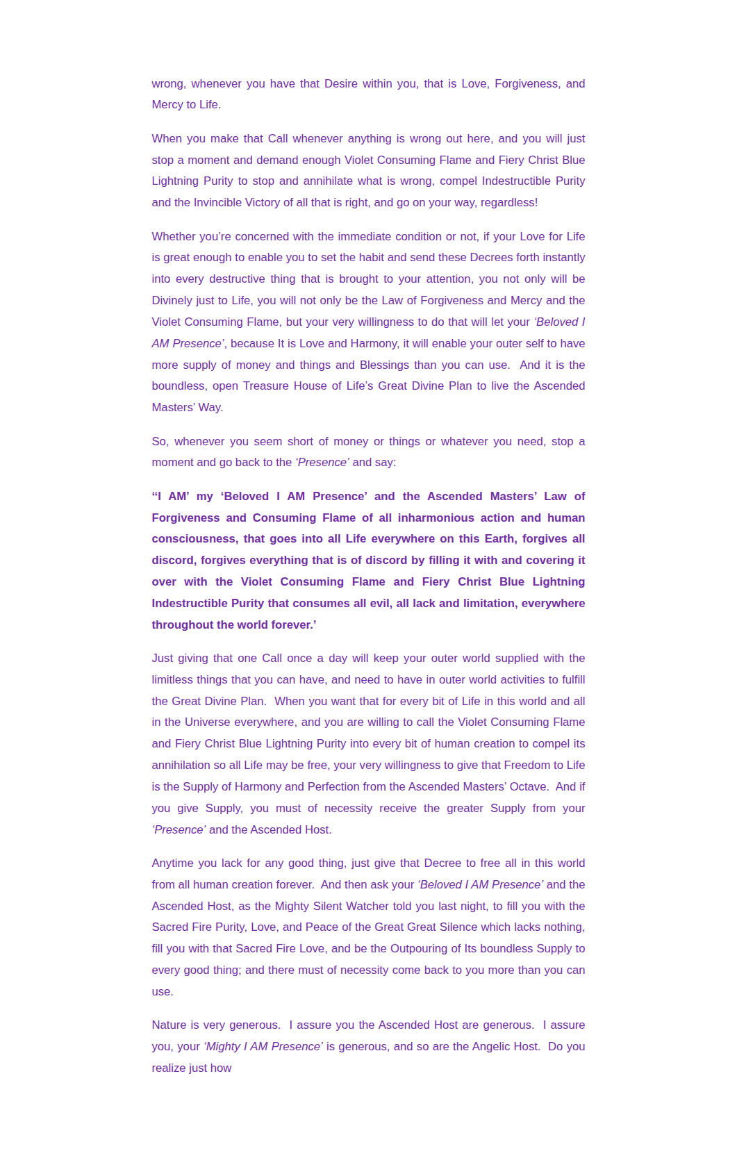wrong, whenever you have that Desire within you, that is Love, Forgiveness, and Mercy to Life.
When you make that Call whenever anything is wrong out here, and you will just stop a moment and demand enough Violet Consuming Flame and Fiery Christ Blue Lightning Purity to stop and annihilate what is wrong, compel Indestructible Purity and the Invincible Victory of all that is right, and go on your way, regardless!
Whether you’re concerned with the immediate condition or not, if your Love for Life is great enough to enable you to set the habit and send these Decrees forth instantly into every destructive thing that is brought to your attention, you not only will be Divinely just to Life, you will not only be the Law of Forgiveness and Mercy and the Violet Consuming Flame, but your very willingness to do that will let your ‘Beloved I AM Presence’, because It is Love and Harmony, it will enable your outer self to have more supply of money and things and Blessings than you can use. And it is the boundless, open Treasure House of Life’s Great Divine Plan to live the Ascended Masters’ Way.
So, whenever you seem short of money or things or whatever you need, stop a moment and go back to the ‘Presence’ and say:
‘‘I AM’ my ‘Beloved I AM Presence’ and the Ascended Masters’ Law of Forgiveness and Consuming Flame of all inharmonious action and human consciousness, that goes into all Life everywhere on this Earth, forgives all discord, forgives everything that is of discord by filling it with and covering it over with the Violet Consuming Flame and Fiery Christ Blue Lightning Indestructible Purity that consumes all evil, all lack and limitation, everywhere throughout the world forever.’
Just giving that one Call once a day will keep your outer world supplied with the limitless things that you can have, and need to have in outer world activities to fulfill the Great Divine Plan. When you want that for every bit of Life in this world and all in the Universe everywhere, and you are willing to call the Violet Consuming Flame and Fiery Christ Blue Lightning Purity into every bit of human creation to compel its annihilation so all Life may be free, your very willingness to give that Freedom to Life is the Supply of Harmony and Perfection from the Ascended Masters’ Octave. And if you give Supply, you must of necessity receive the greater Supply from your ‘Presence’ and the Ascended Host.
Anytime you lack for any good thing, just give that Decree to free all in this world from all human creation forever. And then ask your ‘Beloved I AM Presence’ and the Ascended Host, as the Mighty Silent Watcher told you last night, to fill you with the Sacred Fire Purity, Love, and Peace of the Great Great Silence which lacks nothing, fill you with that Sacred Fire Love, and be the Outpouring of Its boundless Supply to every good thing; and there must of necessity come back to you more than you can use.
Nature is very generous. I assure you the Ascended Host are generous. I assure you, your ‘Mighty I AM Presence’ is generous, and so are the Angelic Host. Do you realize just how